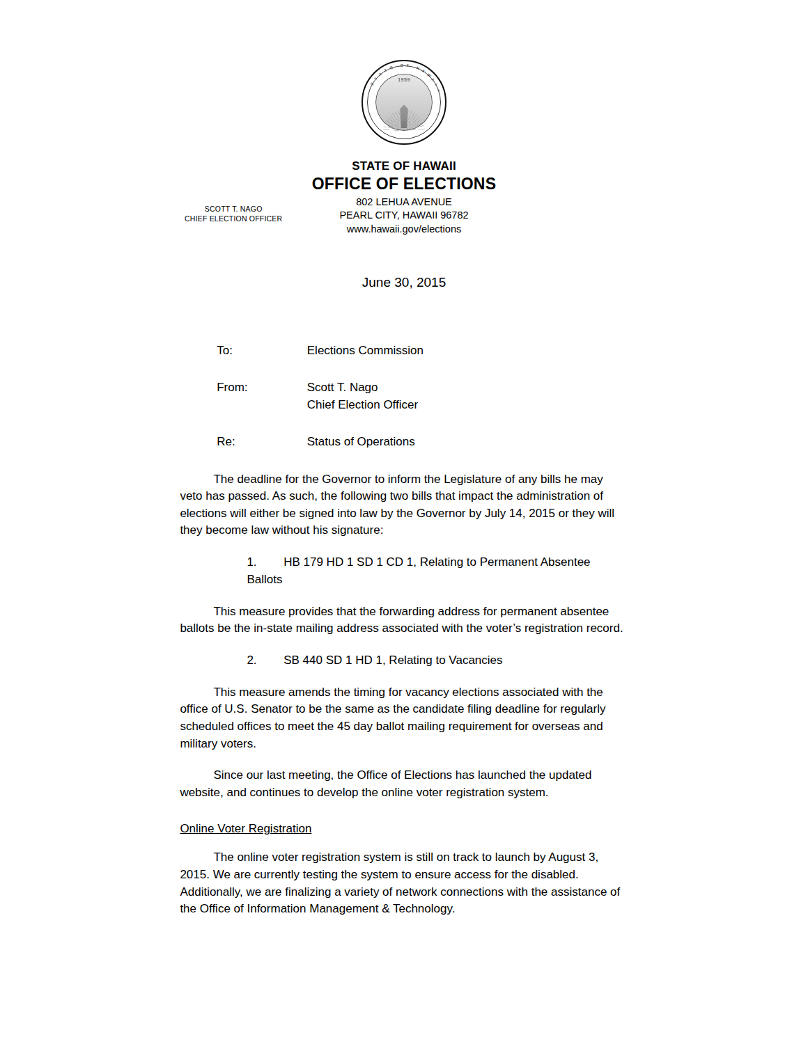S T A T E O F H A W A I I
STATE OF HAWAII
OFFICE OF ELECTIONS
802 LEHUA AVENUE
PEARL CITY, HAWAII 96782
www.hawaii.gov/elections
SCOTT T. NAGO
CHIEF ELECTION OFFICER
June 30, 2015
To:
Elections Commission
From:
Scott T. Nago Chief Election Officer
Re:
Status of Operations
The deadline for the Governor to inform the Legislature of any bills he may veto has passed. As such, the following two bills that impact the administration of elections will either be signed into law by the Governor by July 14, 2015 or they will they become law without his signature:
1. HB 179 HD 1 SD 1 CD 1, Relating to Permanent Absentee Ballots
This measure provides that the forwarding address for permanent absentee ballots be the in-state mailing address associated with the voter’s registration record.
2. SB 440 SD 1 HD 1, Relating to Vacancies
This measure amends the timing for vacancy elections associated with the office of U.S. Senator to be the same as the candidate filing deadline for regularly scheduled offices to meet the 45 day ballot mailing requirement for overseas and military voters.
Since our last meeting, the Office of Elections has launched the updated website, and continues to develop the online voter registration system.
Online Voter Registration
The online voter registration system is still on track to launch by August 3, 2015. We are currently testing the system to ensure access for the disabled. Additionally, we are finalizing a variety of network connections with the assistance of the Office of Information Management & Technology.